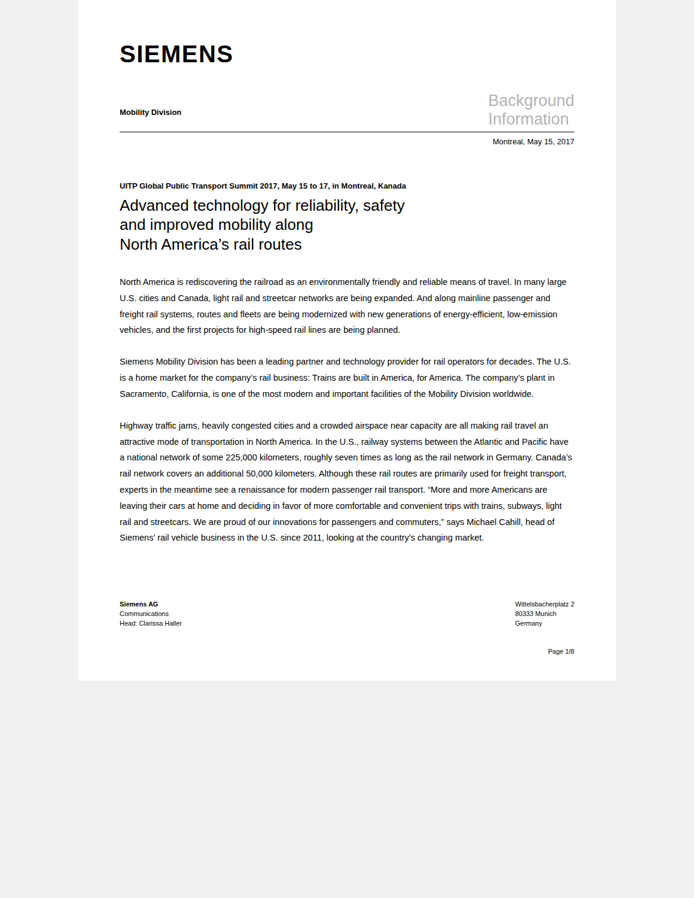SIEMENS
Mobility Division
Background
Information
Montreal, May 15, 2017
UITP Global Public Transport Summit 2017, May 15 to 17, in Montreal, Kanada
Advanced technology for reliability, safety
and improved mobility along
North America’s rail routes
North America is rediscovering the railroad as an environmentally friendly and reliable means of travel. In many large U.S. cities and Canada, light rail and streetcar networks are being expanded. And along mainline passenger and freight rail systems, routes and fleets are being modernized with new generations of energy-efficient, low-emission vehicles, and the first projects for high-speed rail lines are being planned.
Siemens Mobility Division has been a leading partner and technology provider for rail operators for decades. The U.S. is a home market for the company’s rail business: Trains are built in America, for America. The company’s plant in Sacramento, California, is one of the most modern and important facilities of the Mobility Division worldwide.
Highway traffic jams, heavily congested cities and a crowded airspace near capacity are all making rail travel an attractive mode of transportation in North America. In the U.S., railway systems between the Atlantic and Pacific have a national network of some 225,000 kilometers, roughly seven times as long as the rail network in Germany. Canada’s rail network covers an additional 50,000 kilometers. Although these rail routes are primarily used for freight transport, experts in the meantime see a renaissance for modern passenger rail transport. “More and more Americans are leaving their cars at home and deciding in favor of more comfortable and convenient trips with trains, subways, light rail and streetcars. We are proud of our innovations for passengers and commuters,” says Michael Cahill, head of Siemens’ rail vehicle business in the U.S. since 2011, looking at the country’s changing market.
Siemens AG
Communications
Head: Clarissa Haller
Wittelsbacherplatz 2
80333 Munich
Germany
Page 1/8